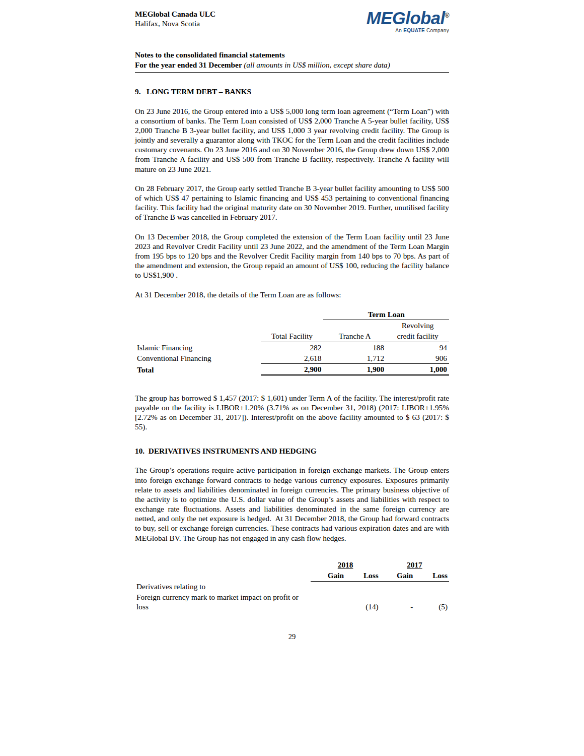MEGlobal Canada ULC
Halifax, Nova Scotia
ME Global®
An EQUATE Company
Notes to the consolidated financial statements
For the year ended 31 December (all amounts in US$ million, except share data)
9. LONG TERM DEBT – BANKS
On 23 June 2016, the Group entered into a US$ 5,000 long term loan agreement (“Term Loan”) with a consortium of banks. The Term Loan consisted of US$ 2,000 Tranche A 5-year bullet facility, US$ 2,000 Tranche B 3-year bullet facility, and US$ 1,000 3 year revolving credit facility. The Group is jointly and severally a guarantor along with TKOC for the Term Loan and the credit facilities include customary covenants. On 23 June 2016 and on 30 November 2016, the Group drew down US$ 2,000 from Tranche A facility and US$ 500 from Tranche B facility, respectively. Tranche A facility will mature on 23 June 2021.
On 28 February 2017, the Group early settled Tranche B 3-year bullet facility amounting to US$ 500 of which US$ 47 pertaining to Islamic financing and US$ 453 pertaining to conventional financing facility. This facility had the original maturity date on 30 November 2019. Further, unutilised facility of Tranche B was cancelled in February 2017.
On 13 December 2018, the Group completed the extension of the Term Loan facility until 23 June 2023 and Revolver Credit Facility until 23 June 2022, and the amendment of the Term Loan Margin from 195 bps to 120 bps and the Revolver Credit Facility margin from 140 bps to 70 bps. As part of the amendment and extension, the Group repaid an amount of US$ 100, reducing the facility balance to US$1,900 .
At 31 December 2018, the details of the Term Loan are as follows:
| | | Term Loan |
| | | | Revolving |
| | Total Facility | Tranche A | credit facility |
| Islamic Financing | 282 | 188 | 94 |
| Conventional Financing | 2,618 | 1,712 | 906 |
| Total | 2,900 | 1,900 | 1,000 |
The group has borrowed $ 1,457 (2017: $ 1,601) under Term A of the facility. The interest/profit rate payable on the facility is LIBOR+1.20% (3.71% as on December 31, 2018) (2017: LIBOR+1.95% [2.72% as on December 31, 2017]). Interest/profit on the above facility amounted to $ 63 (2017: $ 55).
10. DERIVATIVES INSTRUMENTS AND HEDGING
The Group’s operations require active participation in foreign exchange markets. The Group enters into foreign exchange forward contracts to hedge various currency exposures. Exposures primarily relate to assets and liabilities denominated in foreign currencies. The primary business objective of the activity is to optimize the U.S. dollar value of the Group’s assets and liabilities with respect to exchange rate fluctuations. Assets and liabilities denominated in the same foreign currency are netted, and only the net exposure is hedged. At 31 December 2018, the Group had forward contracts to buy, sell or exchange foreign currencies. These contracts had various expiration dates and are with MEGlobal BV. The Group has not engaged in any cash flow hedges.
| | 2018 | 2017 |
| | Gain | Loss | Gain | Loss |
| Derivatives relating to | | | | |
| Foreign currency mark to market impact on profit or loss | | (14) | - | (5) |
29